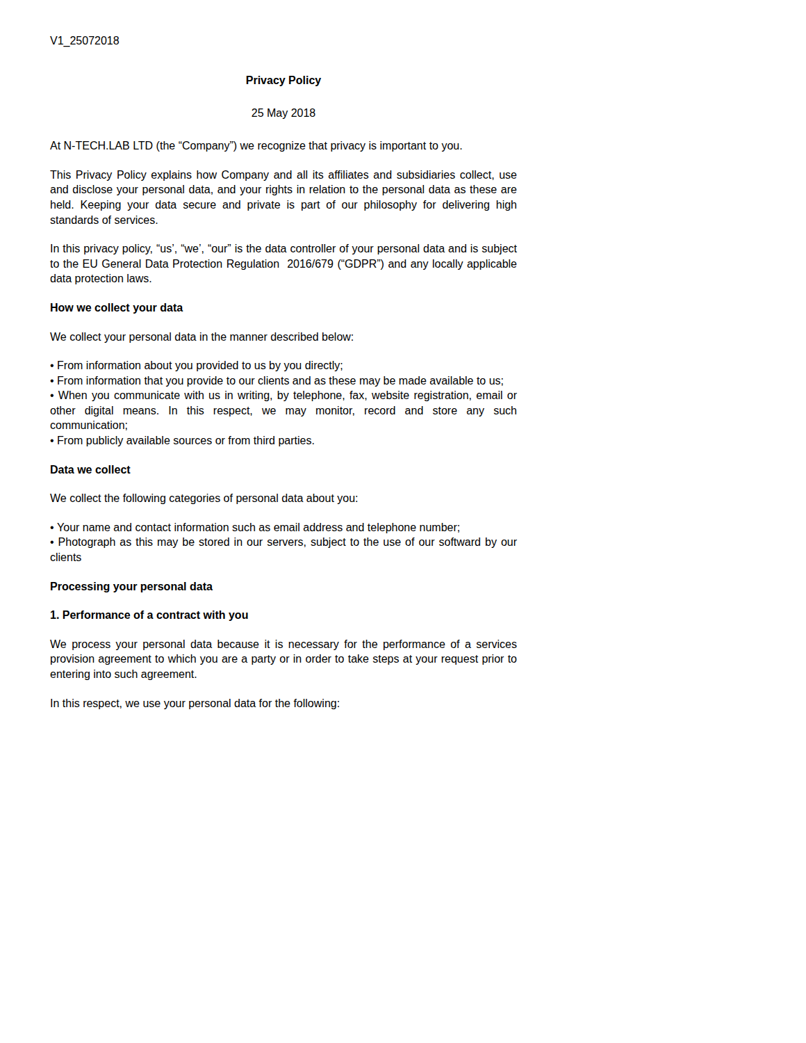V1_25072018
Privacy Policy
25 May 2018
At N-TECH.LAB LTD (the “Company”) we recognize that privacy is important to you.
This Privacy Policy explains how Company and all its affiliates and subsidiaries collect, use and disclose your personal data, and your rights in relation to the personal data as these are held. Keeping your data secure and private is part of our philosophy for delivering high standards of services.
In this privacy policy, “us’, “we’, “our” is the data controller of your personal data and is subject to the EU General Data Protection Regulation 2016/679 (“GDPR”) and any locally applicable data protection laws.
How we collect your data
We collect your personal data in the manner described below:
From information about you provided to us by you directly;
From information that you provide to our clients and as these may be made available to us;
When you communicate with us in writing, by telephone, fax, website registration, email or other digital means. In this respect, we may monitor, record and store any such communication;
From publicly available sources or from third parties.
Data we collect
We collect the following categories of personal data about you:
Your name and contact information such as email address and telephone number;
Photograph as this may be stored in our servers, subject to the use of our softward by our clients
Processing your personal data
1. Performance of a contract with you
We process your personal data because it is necessary for the performance of a services provision agreement to which you are a party or in order to take steps at your request prior to entering into such agreement.
In this respect, we use your personal data for the following: